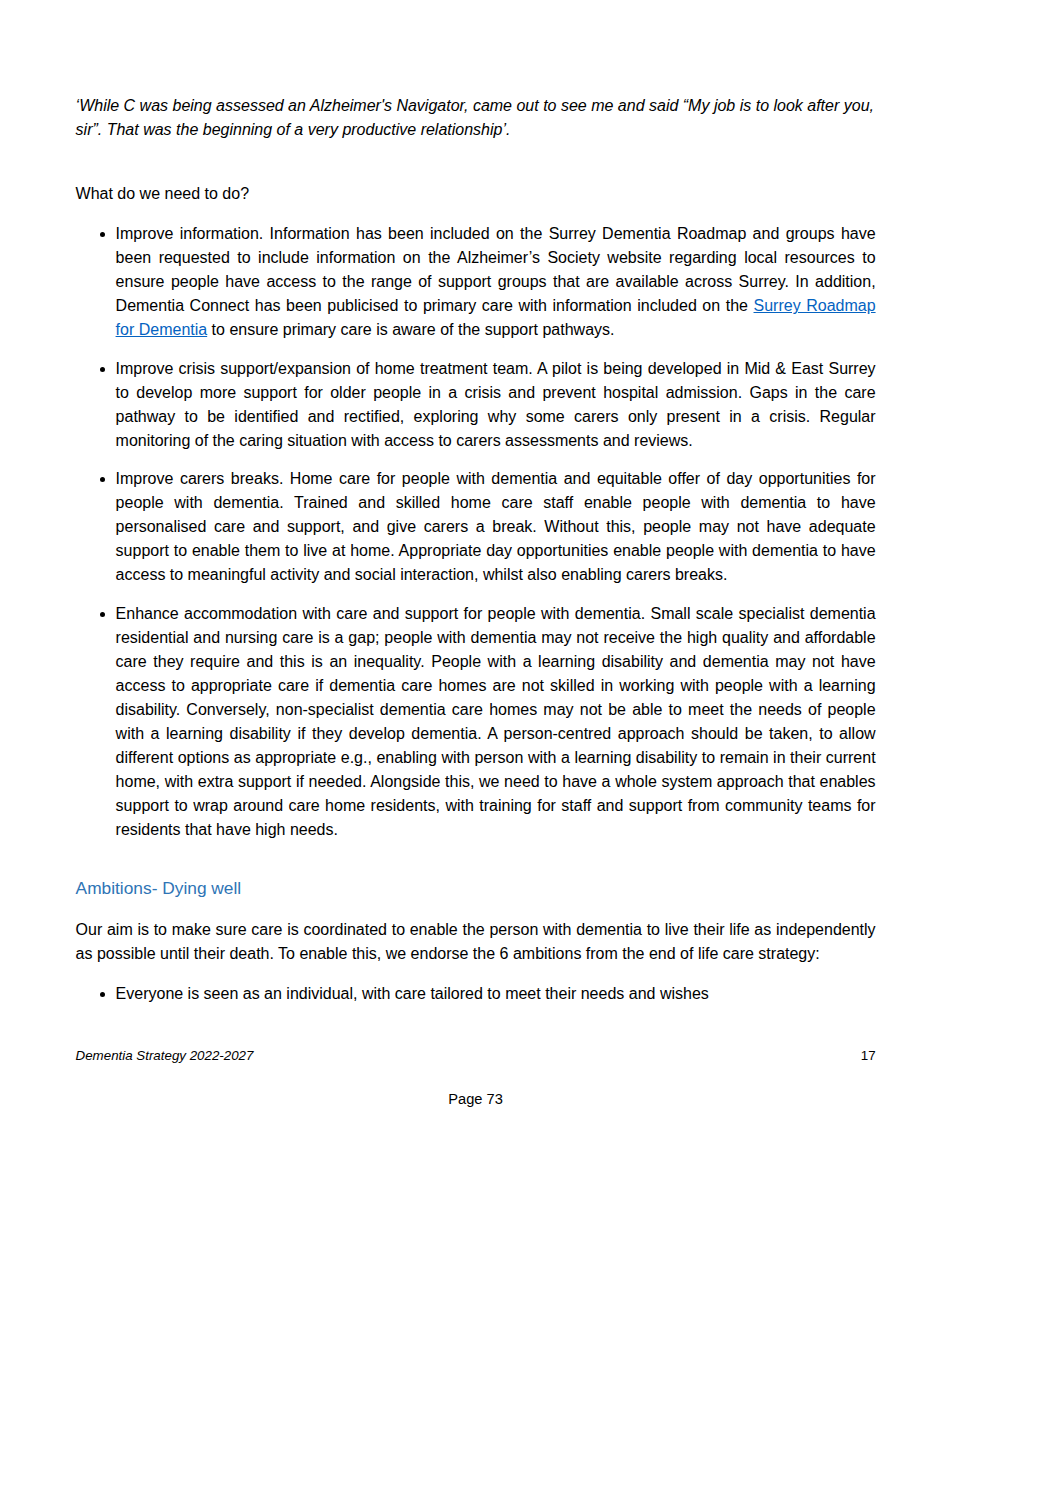‘While C was being assessed an Alzheimer's Navigator, came out to see me and said “My job is to look after you, sir”. That was the beginning of a very productive relationship’.
What do we need to do?
Improve information. Information has been included on the Surrey Dementia Roadmap and groups have been requested to include information on the Alzheimer’s Society website regarding local resources to ensure people have access to the range of support groups that are available across Surrey. In addition, Dementia Connect has been publicised to primary care with information included on the Surrey Roadmap for Dementia to ensure primary care is aware of the support pathways.
Improve crisis support/expansion of home treatment team. A pilot is being developed in Mid & East Surrey to develop more support for older people in a crisis and prevent hospital admission. Gaps in the care pathway to be identified and rectified, exploring why some carers only present in a crisis. Regular monitoring of the caring situation with access to carers assessments and reviews.
Improve carers breaks. Home care for people with dementia and equitable offer of day opportunities for people with dementia. Trained and skilled home care staff enable people with dementia to have personalised care and support, and give carers a break. Without this, people may not have adequate support to enable them to live at home. Appropriate day opportunities enable people with dementia to have access to meaningful activity and social interaction, whilst also enabling carers breaks.
Enhance accommodation with care and support for people with dementia. Small scale specialist dementia residential and nursing care is a gap; people with dementia may not receive the high quality and affordable care they require and this is an inequality. People with a learning disability and dementia may not have access to appropriate care if dementia care homes are not skilled in working with people with a learning disability. Conversely, non-specialist dementia care homes may not be able to meet the needs of people with a learning disability if they develop dementia. A person-centred approach should be taken, to allow different options as appropriate e.g., enabling with person with a learning disability to remain in their current home, with extra support if needed. Alongside this, we need to have a whole system approach that enables support to wrap around care home residents, with training for staff and support from community teams for residents that have high needs.
Ambitions- Dying well
Our aim is to make sure care is coordinated to enable the person with dementia to live their life as independently as possible until their death. To enable this, we endorse the 6 ambitions from the end of life care strategy:
Everyone is seen as an individual, with care tailored to meet their needs and wishes
Dementia Strategy 2022-2027 17
Page 73